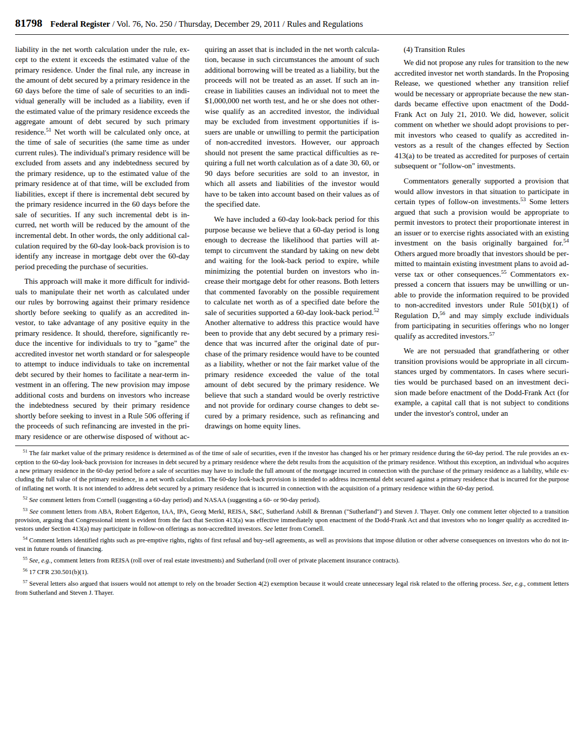81798 Federal Register / Vol. 76, No. 250 / Thursday, December 29, 2011 / Rules and Regulations
liability in the net worth calculation under the rule, except to the extent it exceeds the estimated value of the primary residence. Under the final rule, any increase in the amount of debt secured by a primary residence in the 60 days before the time of sale of securities to an individual generally will be included as a liability, even if the estimated value of the primary residence exceeds the aggregate amount of debt secured by such primary residence.51 Net worth will be calculated only once, at the time of sale of securities (the same time as under current rules). The individual's primary residence will be excluded from assets and any indebtedness secured by the primary residence, up to the estimated value of the primary residence at of that time, will be excluded from liabilities, except if there is incremental debt secured by the primary residence incurred in the 60 days before the sale of securities. If any such incremental debt is incurred, net worth will be reduced by the amount of the incremental debt. In other words, the only additional calculation required by the 60-day look-back provision is to identify any increase in mortgage debt over the 60-day period preceding the purchase of securities.
This approach will make it more difficult for individuals to manipulate their net worth as calculated under our rules by borrowing against their primary residence shortly before seeking to qualify as an accredited investor, to take advantage of any positive equity in the primary residence. It should, therefore, significantly reduce the incentive for individuals to try to "game" the accredited investor net worth standard or for salespeople to attempt to induce individuals to take on incremental debt secured by their homes to facilitate a near-term investment in an offering. The new provision may impose additional costs and burdens on investors who increase the indebtedness secured by their primary residence shortly before seeking to invest in a Rule 506 offering if the proceeds of such refinancing are invested in the primary residence or are otherwise disposed of without acquiring an asset that is included in the net worth calculation, because in such circumstances the amount of such additional borrowing will be treated as a liability, but the proceeds will not be treated as an asset. If such an increase in liabilities causes an individual not to meet the $1,000,000 net worth test, and he or she does not otherwise qualify as an accredited investor, the individual may be excluded from investment opportunities if issuers are unable or unwilling to permit the participation of non-accredited investors. However, our approach should not present the same practical difficulties as requiring a full net worth calculation as of a date 30, 60, or 90 days before securities are sold to an investor, in which all assets and liabilities of the investor would have to be taken into account based on their values as of the specified date.
We have included a 60-day look-back period for this purpose because we believe that a 60-day period is long enough to decrease the likelihood that parties will attempt to circumvent the standard by taking on new debt and waiting for the look-back period to expire, while minimizing the potential burden on investors who increase their mortgage debt for other reasons. Both letters that commented favorably on the possible requirement to calculate net worth as of a specified date before the sale of securities supported a 60-day look-back period.52 Another alternative to address this practice would have been to provide that any debt secured by a primary residence that was incurred after the original date of purchase of the primary residence would have to be counted as a liability, whether or not the fair market value of the primary residence exceeded the value of the total amount of debt secured by the primary residence. We believe that such a standard would be overly restrictive and not provide for ordinary course changes to debt secured by a primary residence, such as refinancing and drawings on home equity lines.
(4) Transition Rules
We did not propose any rules for transition to the new accredited investor net worth standards. In the Proposing Release, we questioned whether any transition relief would be necessary or appropriate because the new standards became effective upon enactment of the Dodd-Frank Act on July 21, 2010. We did, however, solicit comment on whether we should adopt provisions to permit investors who ceased to qualify as accredited investors as a result of the changes effected by Section 413(a) to be treated as accredited for purposes of certain subsequent or "follow-on" investments.
Commentators generally supported a provision that would allow investors in that situation to participate in certain types of follow-on investments.53 Some letters argued that such a provision would be appropriate to permit investors to protect their proportionate interest in an issuer or to exercise rights associated with an existing investment on the basis originally bargained for.54 Others argued more broadly that investors should be permitted to maintain existing investment plans to avoid adverse tax or other consequences.55 Commentators expressed a concern that issuers may be unwilling or unable to provide the information required to be provided to non-accredited investors under Rule 501(b)(1) of Regulation D,56 and may simply exclude individuals from participating in securities offerings who no longer qualify as accredited investors.57
We are not persuaded that grandfathering or other transition provisions would be appropriate in all circumstances urged by commentators. In cases where securities would be purchased based on an investment decision made before enactment of the Dodd-Frank Act (for example, a capital call that is not subject to conditions under the investor's control, under an
51 The fair market value of the primary residence is determined as of the time of sale of securities, even if the investor has changed his or her primary residence during the 60-day period. The rule provides an exception to the 60-day look-back provision for increases in debt secured by a primary residence where the debt results from the acquisition of the primary residence. Without this exception, an individual who acquires a new primary residence in the 60-day period before a sale of securities may have to include the full amount of the mortgage incurred in connection with the purchase of the primary residence as a liability, while excluding the full value of the primary residence, in a net worth calculation. The 60-day look-back provision is intended to address incremental debt secured against a primary residence that is incurred for the purpose of inflating net worth. It is not intended to address debt secured by a primary residence that is incurred in connection with the acquisition of a primary residence within the 60-day period.
52 See comment letters from Cornell (suggesting a 60-day period) and NASAA (suggesting a 60- or 90-day period).
53 See comment letters from ABA, Robert Edgerton, IAA, IPA, Georg Merkl, REISA, S&C, Sutherland Asbill & Brennan ("Sutherland") and Steven J. Thayer. Only one comment letter objected to a transition provision, arguing that Congressional intent is evident from the fact that Section 413(a) was effective immediately upon enactment of the Dodd-Frank Act and that investors who no longer qualify as accredited investors under Section 413(a) may participate in follow-on offerings as non-accredited investors. See letter from Cornell.
54 Comment letters identified rights such as pre-emptive rights, rights of first refusal and buy-sell agreements, as well as provisions that impose dilution or other adverse consequences on investors who do not invest in future rounds of financing.
55 See, e.g., comment letters from REISA (roll over of real estate investments) and Sutherland (roll over of private placement insurance contracts).
56 17 CFR 230.501(b)(1).
57 Several letters also argued that issuers would not attempt to rely on the broader Section 4(2) exemption because it would create unnecessary legal risk related to the offering process. See, e.g., comment letters from Sutherland and Steven J. Thayer.